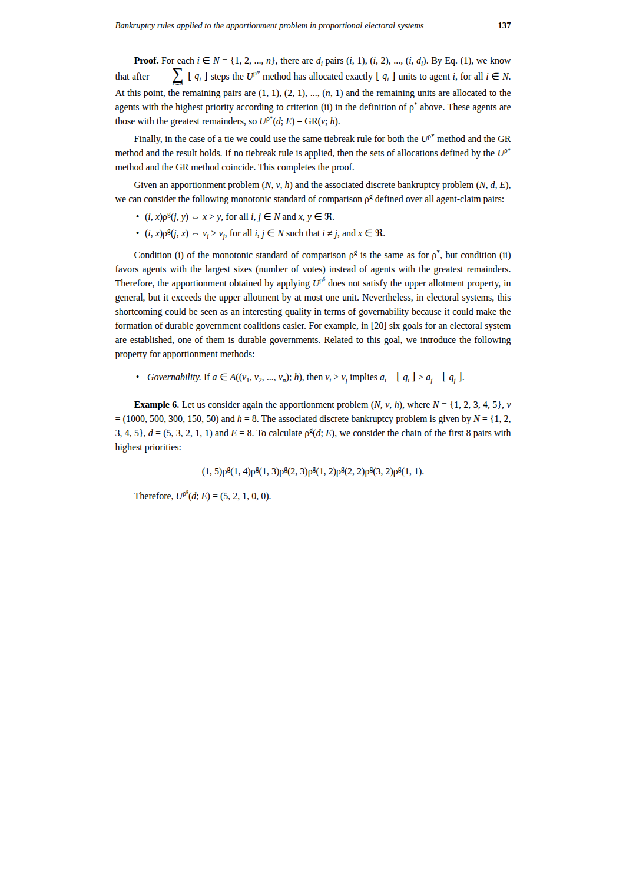Bankruptcy rules applied to the apportionment problem in proportional electoral systems 137
Proof. For each i ∈ N = {1, 2, ..., n}, there are di pairs (i, 1), (i, 2), ..., (i, di). By Eq. (1), we know that after ∑i∈N ⌊ qi ⌋ steps the Uρ* method has allocated exactly ⌊ qi ⌋ units to agent i, for all i ∈ N. At this point, the remaining pairs are (1, 1), (2, 1), ..., (n, 1) and the remaining units are allocated to the agents with the highest priority according to criterion (ii) in the definition of ρ* above. These agents are those with the greatest remainders, so Uρ*(d; E) = GR(v; h).
Finally, in the case of a tie we could use the same tiebreak rule for both the Uρ* method and the GR method and the result holds. If no tiebreak rule is applied, then the sets of allocations defined by the Uρ* method and the GR method coincide. This completes the proof.
Given an apportionment problem (N, v, h) and the associated discrete bankruptcy problem (N, d, E), we can consider the following monotonic standard of comparison ρg defined over all agent-claim pairs:
(i, x)ρg(j, y) ⇔ x > y, for all i, j ∈ N and x, y ∈ ℜ.
(i, x)ρg(j, x) ⇔ vi > vj, for all i, j ∈ N such that i ≠ j, and x ∈ ℜ.
Condition (i) of the monotonic standard of comparison ρg is the same as for ρ*, but condition (ii) favors agents with the largest sizes (number of votes) instead of agents with the greatest remainders. Therefore, the apportionment obtained by applying Uρg does not satisfy the upper allotment property, in general, but it exceeds the upper allotment by at most one unit. Nevertheless, in electoral systems, this shortcoming could be seen as an interesting quality in terms of governability because it could make the formation of durable government coalitions easier. For example, in [20] six goals for an electoral system are established, one of them is durable governments. Related to this goal, we introduce the following property for apportionment methods:
Governability. If a ∈ A((v1, v2, ..., vn); h), then vi > vj implies ai − ⌊ qi ⌋ ≥ aj − ⌊ qj ⌋.
Example 6. Let us consider again the apportionment problem (N, v, h), where N = {1, 2, 3, 4, 5}, v = (1000, 500, 300, 150, 50) and h = 8. The associated discrete bankruptcy problem is given by N = {1, 2, 3, 4, 5}, d = (5, 3, 2, 1, 1) and E = 8. To calculate ρg(d; E), we consider the chain of the first 8 pairs with highest priorities:
(1, 5)ρg(1, 4)ρg(1, 3)ρg(2, 3)ρg(1, 2)ρg(2, 2)ρg(3, 2)ρg(1, 1).
Therefore, Uρg(d; E) = (5, 2, 1, 0, 0).